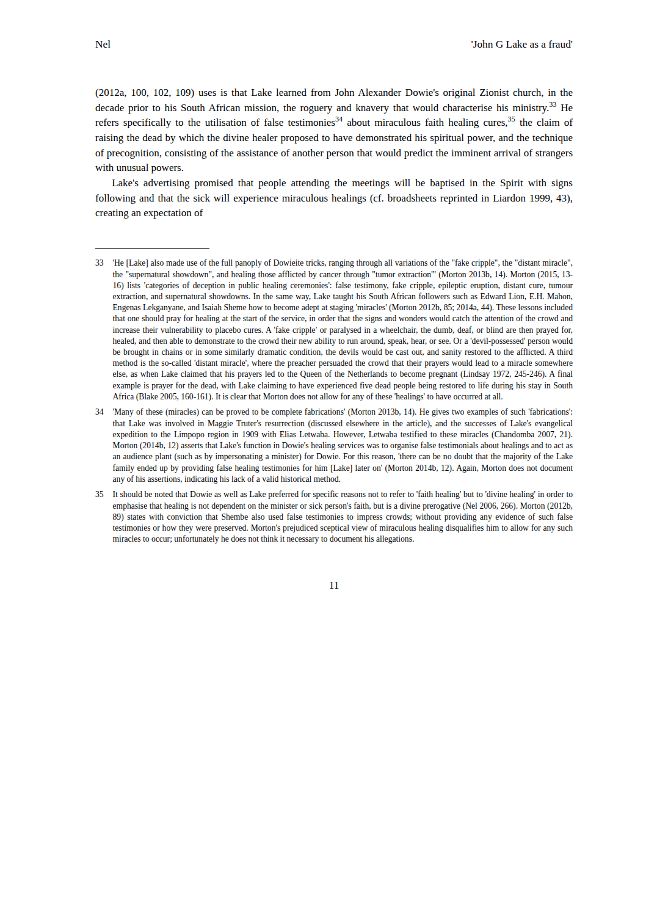Nel 'John G Lake as a fraud'
(2012a, 100, 102, 109) uses is that Lake learned from John Alexander Dowie's original Zionist church, in the decade prior to his South African mission, the roguery and knavery that would characterise his ministry.33 He refers specifically to the utilisation of false testimonies34 about miraculous faith healing cures,35 the claim of raising the dead by which the divine healer proposed to have demonstrated his spiritual power, and the technique of precognition, consisting of the assistance of another person that would predict the imminent arrival of strangers with unusual powers.
Lake's advertising promised that people attending the meetings will be baptised in the Spirit with signs following and that the sick will experience miraculous healings (cf. broadsheets reprinted in Liardon 1999, 43), creating an expectation of
33 'He [Lake] also made use of the full panoply of Dowieite tricks, ranging through all variations of the "fake cripple", the "distant miracle", the "supernatural showdown", and healing those afflicted by cancer through "tumor extraction"' (Morton 2013b, 14). Morton (2015, 13-16) lists 'categories of deception in public healing ceremonies': false testimony, fake cripple, epileptic eruption, distant cure, tumour extraction, and supernatural showdowns. In the same way, Lake taught his South African followers such as Edward Lion, E.H. Mahon, Engenas Lekganyane, and Isaiah Sheme how to become adept at staging 'miracles' (Morton 2012b, 85; 2014a, 44). These lessons included that one should pray for healing at the start of the service, in order that the signs and wonders would catch the attention of the crowd and increase their vulnerability to placebo cures. A 'fake cripple' or paralysed in a wheelchair, the dumb, deaf, or blind are then prayed for, healed, and then able to demonstrate to the crowd their new ability to run around, speak, hear, or see. Or a 'devil-possessed' person would be brought in chains or in some similarly dramatic condition, the devils would be cast out, and sanity restored to the afflicted. A third method is the so-called 'distant miracle', where the preacher persuaded the crowd that their prayers would lead to a miracle somewhere else, as when Lake claimed that his prayers led to the Queen of the Netherlands to become pregnant (Lindsay 1972, 245-246). A final example is prayer for the dead, with Lake claiming to have experienced five dead people being restored to life during his stay in South Africa (Blake 2005, 160-161). It is clear that Morton does not allow for any of these 'healings' to have occurred at all.
34 'Many of these (miracles) can be proved to be complete fabrications' (Morton 2013b, 14). He gives two examples of such 'fabrications': that Lake was involved in Maggie Truter's resurrection (discussed elsewhere in the article), and the successes of Lake's evangelical expedition to the Limpopo region in 1909 with Elias Letwaba. However, Letwaba testified to these miracles (Chandomba 2007, 21). Morton (2014b, 12) asserts that Lake's function in Dowie's healing services was to organise false testimonials about healings and to act as an audience plant (such as by impersonating a minister) for Dowie. For this reason, 'there can be no doubt that the majority of the Lake family ended up by providing false healing testimonies for him [Lake] later on' (Morton 2014b, 12). Again, Morton does not document any of his assertions, indicating his lack of a valid historical method.
35 It should be noted that Dowie as well as Lake preferred for specific reasons not to refer to 'faith healing' but to 'divine healing' in order to emphasise that healing is not dependent on the minister or sick person's faith, but is a divine prerogative (Nel 2006, 266). Morton (2012b, 89) states with conviction that Shembe also used false testimonies to impress crowds; without providing any evidence of such false testimonies or how they were preserved. Morton's prejudiced sceptical view of miraculous healing disqualifies him to allow for any such miracles to occur; unfortunately he does not think it necessary to document his allegations.
11